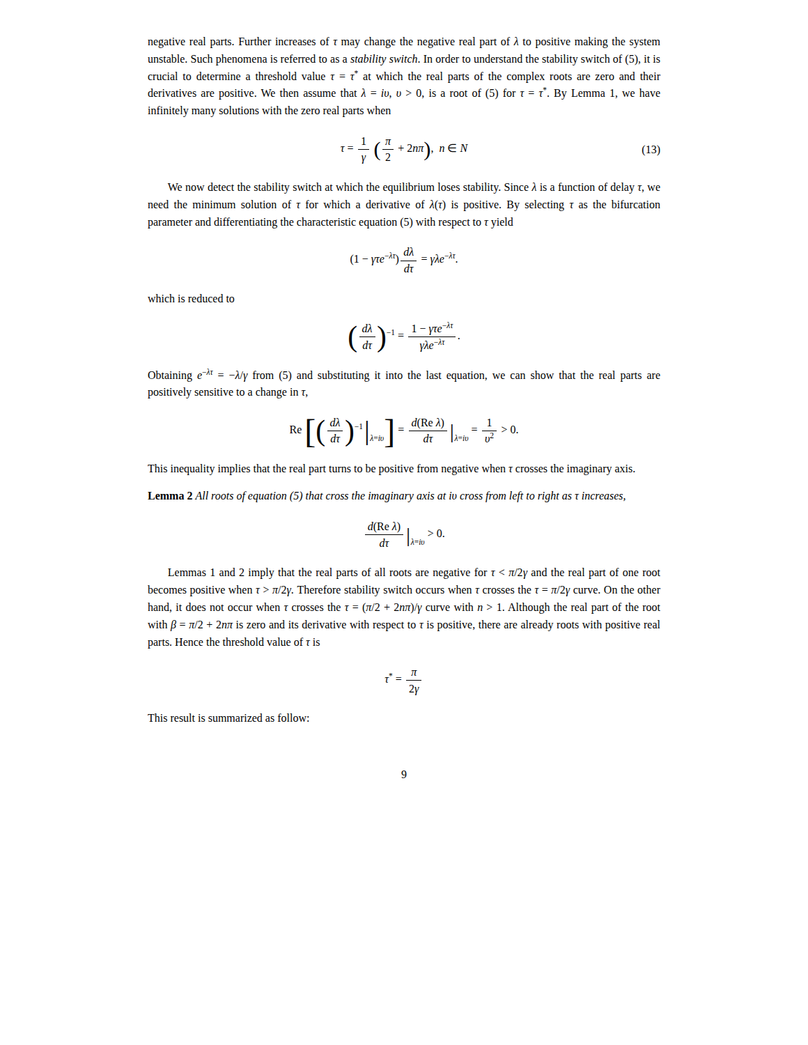negative real parts. Further increases of τ may change the negative real part of λ to positive making the system unstable. Such phenomena is referred to as a stability switch. In order to understand the stability switch of (5), it is crucial to determine a threshold value τ = τ* at which the real parts of the complex roots are zero and their derivatives are positive. We then assume that λ = iυ, υ > 0, is a root of (5) for τ = τ*. By Lemma 1, we have infinitely many solutions with the zero real parts when
τ = 1 γ (π 2 + 2nπ), n ∈ N (13)
We now detect the stability switch at which the equilibrium loses stability. Since λ is a function of delay τ, we need the minimum solution of τ for which a derivative of λ(τ) is positive. By selecting τ as the bifurcation parameter and differentiating the characteristic equation (5) with respect to τ yield
(1 − γτe−λτ)dλ dτ = γλe−λτ.
which is reduced to
(dλ dτ)−1 = 1 − γτe−λτ γλe−λτ.
Obtaining e−λτ = −λ/γ from (5) and substituting it into the last equation, we can show that the real parts are positively sensitive to a change in τ,
Re [(dλ dτ)−1|λ=iυ] = d(Re λ) dτ|λ=iυ = 1 υ2 > 0.
This inequality implies that the real part turns to be positive from negative when τ crosses the imaginary axis.
Lemma 2 All roots of equation (5) that cross the imaginary axis at iυ cross from left to right as τ increases,
d(Re λ) dτ|λ=iυ > 0.
Lemmas 1 and 2 imply that the real parts of all roots are negative for τ < π/2γ and the real part of one root becomes positive when τ > π/2γ. Therefore stability switch occurs when τ crosses the τ = π/2γ curve. On the other hand, it does not occur when τ crosses the τ = (π/2 + 2nπ)/γ curve with n > 1. Although the real part of the root with β = π/2 + 2nπ is zero and its derivative with respect to τ is positive, there are already roots with positive real parts. Hence the threshold value of τ is
τ* = π 2γ
This result is summarized as follow:
9